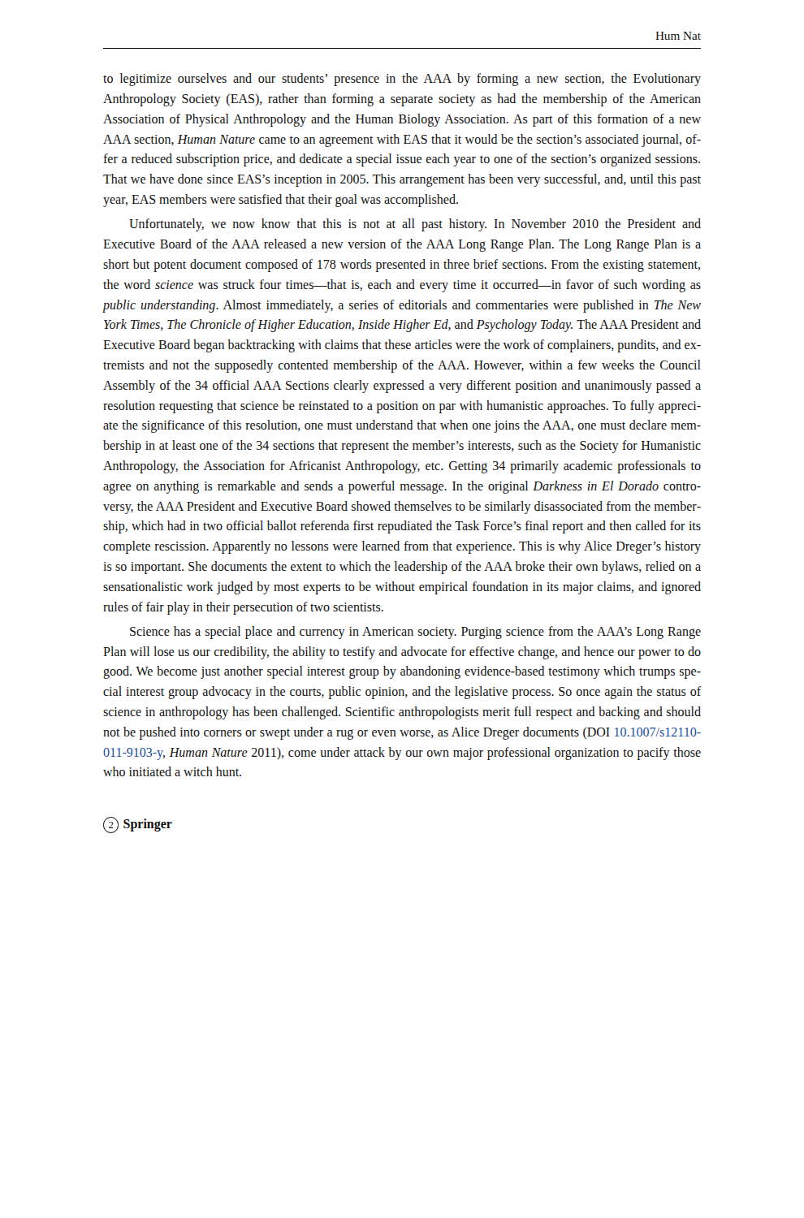Hum Nat
to legitimize ourselves and our students’ presence in the AAA by forming a new section, the Evolutionary Anthropology Society (EAS), rather than forming a separate society as had the membership of the American Association of Physical Anthropology and the Human Biology Association. As part of this formation of a new AAA section, Human Nature came to an agreement with EAS that it would be the section’s associated journal, offer a reduced subscription price, and dedicate a special issue each year to one of the section’s organized sessions. That we have done since EAS’s inception in 2005. This arrangement has been very successful, and, until this past year, EAS members were satisfied that their goal was accomplished.
Unfortunately, we now know that this is not at all past history. In November 2010 the President and Executive Board of the AAA released a new version of the AAA Long Range Plan. The Long Range Plan is a short but potent document composed of 178 words presented in three brief sections. From the existing statement, the word science was struck four times—that is, each and every time it occurred—in favor of such wording as public understanding. Almost immediately, a series of editorials and commentaries were published in The New York Times, The Chronicle of Higher Education, Inside Higher Ed, and Psychology Today. The AAA President and Executive Board began backtracking with claims that these articles were the work of complainers, pundits, and extremists and not the supposedly contented membership of the AAA. However, within a few weeks the Council Assembly of the 34 official AAA Sections clearly expressed a very different position and unanimously passed a resolution requesting that science be reinstated to a position on par with humanistic approaches. To fully appreciate the significance of this resolution, one must understand that when one joins the AAA, one must declare membership in at least one of the 34 sections that represent the member’s interests, such as the Society for Humanistic Anthropology, the Association for Africanist Anthropology, etc. Getting 34 primarily academic professionals to agree on anything is remarkable and sends a powerful message. In the original Darkness in El Dorado controversy, the AAA President and Executive Board showed themselves to be similarly disassociated from the membership, which had in two official ballot referenda first repudiated the Task Force’s final report and then called for its complete rescission. Apparently no lessons were learned from that experience. This is why Alice Dreger’s history is so important. She documents the extent to which the leadership of the AAA broke their own bylaws, relied on a sensationalistic work judged by most experts to be without empirical foundation in its major claims, and ignored rules of fair play in their persecution of two scientists.
Science has a special place and currency in American society. Purging science from the AAA’s Long Range Plan will lose us our credibility, the ability to testify and advocate for effective change, and hence our power to do good. We become just another special interest group by abandoning evidence-based testimony which trumps special interest group advocacy in the courts, public opinion, and the legislative process. So once again the status of science in anthropology has been challenged. Scientific anthropologists merit full respect and backing and should not be pushed into corners or swept under a rug or even worse, as Alice Dreger documents (DOI 10.1007/s12110-011-9103-y, Human Nature 2011), come under attack by our own major professional organization to pacify those who initiated a witch hunt.
2 Springer